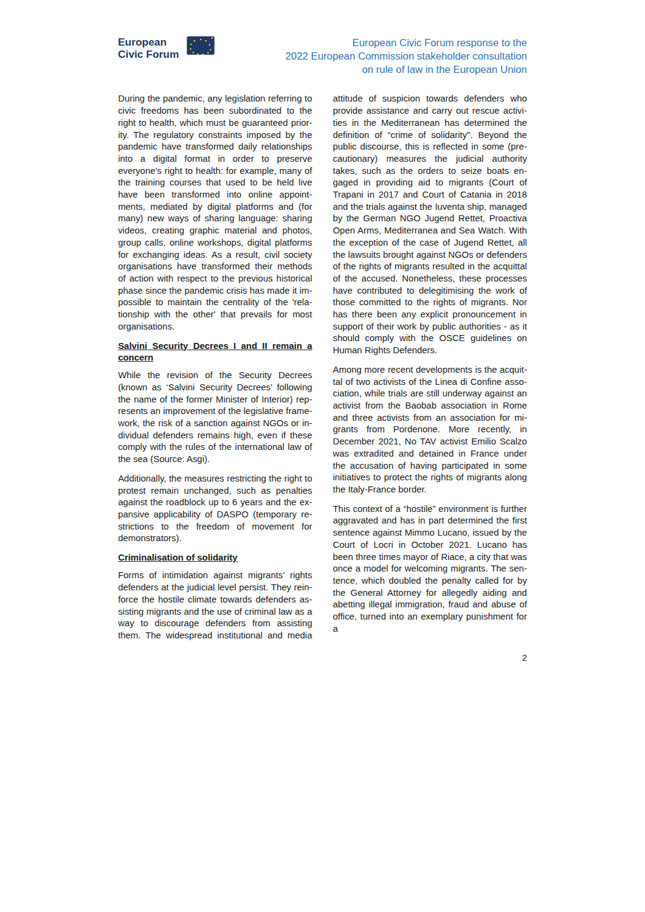European Civic Forum
European Civic Forum response to the
2022 European Commission stakeholder consultation
on rule of law in the European Union
During the pandemic, any legislation referring to civic freedoms has been subordinated to the right to health, which must be guaranteed priority. The regulatory constraints imposed by the pandemic have transformed daily relationships into a digital format in order to preserve everyone's right to health: for example, many of the training courses that used to be held live have been transformed into online appointments, mediated by digital platforms and (for many) new ways of sharing language: sharing videos, creating graphic material and photos, group calls, online workshops, digital platforms for exchanging ideas. As a result, civil society organisations have transformed their methods of action with respect to the previous historical phase since the pandemic crisis has made it impossible to maintain the centrality of the 'relationship with the other' that prevails for most organisations.
Salvini Security Decrees I and II remain a concern
While the revision of the Security Decrees (known as ‘Salvini Security Decrees’ following the name of the former Minister of Interior) represents an improvement of the legislative framework, the risk of a sanction against NGOs or individual defenders remains high, even if these comply with the rules of the international law of the sea (Source: Asgi).
Additionally, the measures restricting the right to protest remain unchanged, such as penalties against the roadblock up to 6 years and the expansive applicability of DASPO (temporary restrictions to the freedom of movement for demonstrators).
Criminalisation of solidarity
Forms of intimidation against migrants’ rights defenders at the judicial level persist. They reinforce the hostile climate towards defenders assisting migrants and the use of criminal law as a way to discourage defenders from assisting them. The widespread institutional and media attitude of suspicion towards defenders who provide assistance and carry out rescue activities in the Mediterranean has determined the definition of “crime of solidarity". Beyond the public discourse, this is reflected in some (precautionary) measures the judicial authority takes, such as the orders to seize boats engaged in providing aid to migrants (Court of Trapani in 2017 and Court of Catania in 2018 and the trials against the Iuventa ship, managed by the German NGO Jugend Rettet, Proactiva Open Arms, Mediterranea and Sea Watch. With the exception of the case of Jugend Rettet, all the lawsuits brought against NGOs or defenders of the rights of migrants resulted in the acquittal of the accused. Nonetheless, these processes have contributed to delegitimising the work of those committed to the rights of migrants. Nor has there been any explicit pronouncement in support of their work by public authorities - as it should comply with the OSCE guidelines on Human Rights Defenders.
Among more recent developments is the acquittal of two activists of the Linea di Confine association, while trials are still underway against an activist from the Baobab association in Rome and three activists from an association for migrants from Pordenone. More recently, in December 2021, No TAV activist Emilio Scalzo was extradited and detained in France under the accusation of having participated in some initiatives to protect the rights of migrants along the Italy-France border.
This context of a “hostile” environment is further aggravated and has in part determined the first sentence against Mimmo Lucano, issued by the Court of Locri in October 2021. Lucano has been three times mayor of Riace, a city that was once a model for welcoming migrants. The sentence, which doubled the penalty called for by the General Attorney for allegedly aiding and abetting illegal immigration, fraud and abuse of office, turned into an exemplary punishment for a
2